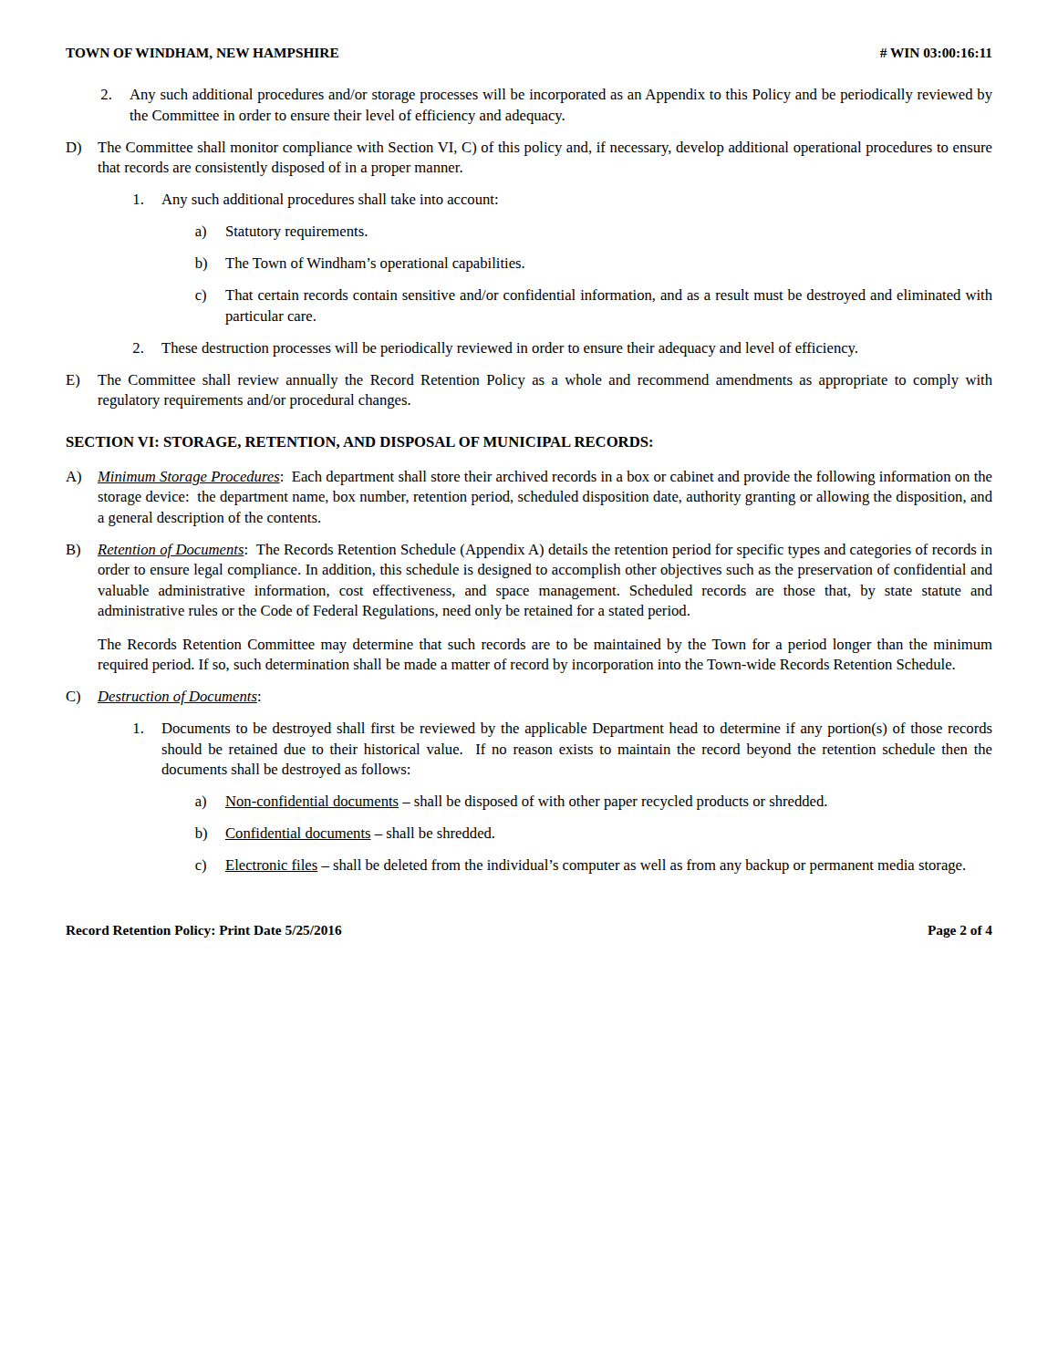TOWN OF WINDHAM, NEW HAMPSHIRE
# WIN 03:00:16:11
2. Any such additional procedures and/or storage processes will be incorporated as an Appendix to this Policy and be periodically reviewed by the Committee in order to ensure their level of efficiency and adequacy.
D) The Committee shall monitor compliance with Section VI, C) of this policy and, if necessary, develop additional operational procedures to ensure that records are consistently disposed of in a proper manner.
1. Any such additional procedures shall take into account:
a) Statutory requirements.
b) The Town of Windham’s operational capabilities.
c) That certain records contain sensitive and/or confidential information, and as a result must be destroyed and eliminated with particular care.
2. These destruction processes will be periodically reviewed in order to ensure their adequacy and level of efficiency.
E) The Committee shall review annually the Record Retention Policy as a whole and recommend amendments as appropriate to comply with regulatory requirements and/or procedural changes.
SECTION VI: STORAGE, RETENTION, AND DISPOSAL OF MUNICIPAL RECORDS:
A) Minimum Storage Procedures: Each department shall store their archived records in a box or cabinet and provide the following information on the storage device: the department name, box number, retention period, scheduled disposition date, authority granting or allowing the disposition, and a general description of the contents.
B) Retention of Documents: The Records Retention Schedule (Appendix A) details the retention period for specific types and categories of records in order to ensure legal compliance. In addition, this schedule is designed to accomplish other objectives such as the preservation of confidential and valuable administrative information, cost effectiveness, and space management. Scheduled records are those that, by state statute and administrative rules or the Code of Federal Regulations, need only be retained for a stated period.
The Records Retention Committee may determine that such records are to be maintained by the Town for a period longer than the minimum required period. If so, such determination shall be made a matter of record by incorporation into the Town-wide Records Retention Schedule.
C) Destruction of Documents:
1. Documents to be destroyed shall first be reviewed by the applicable Department head to determine if any portion(s) of those records should be retained due to their historical value. If no reason exists to maintain the record beyond the retention schedule then the documents shall be destroyed as follows:
a) Non-confidential documents – shall be disposed of with other paper recycled products or shredded.
b) Confidential documents – shall be shredded.
c) Electronic files – shall be deleted from the individual’s computer as well as from any backup or permanent media storage.
Record Retention Policy: Print Date 5/25/2016
Page 2 of 4